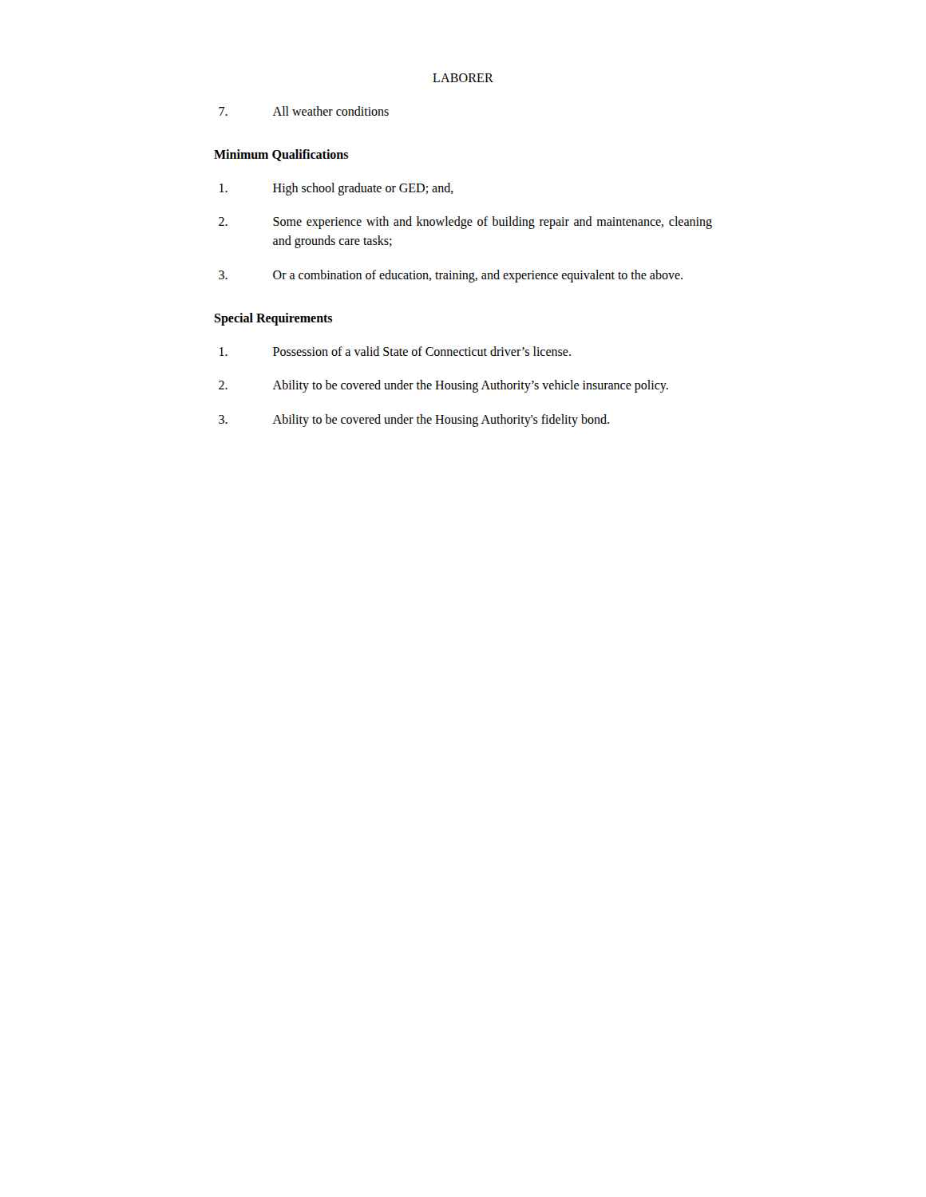LABORER
All weather conditions
Minimum Qualifications
High school graduate or GED; and,
Some experience with and knowledge of building repair and maintenance, cleaning and grounds care tasks;
Or a combination of education, training, and experience equivalent to the above.
Special Requirements
Possession of a valid State of Connecticut driver’s license.
Ability to be covered under the Housing Authority’s vehicle insurance policy.
Ability to be covered under the Housing Authority's fidelity bond.